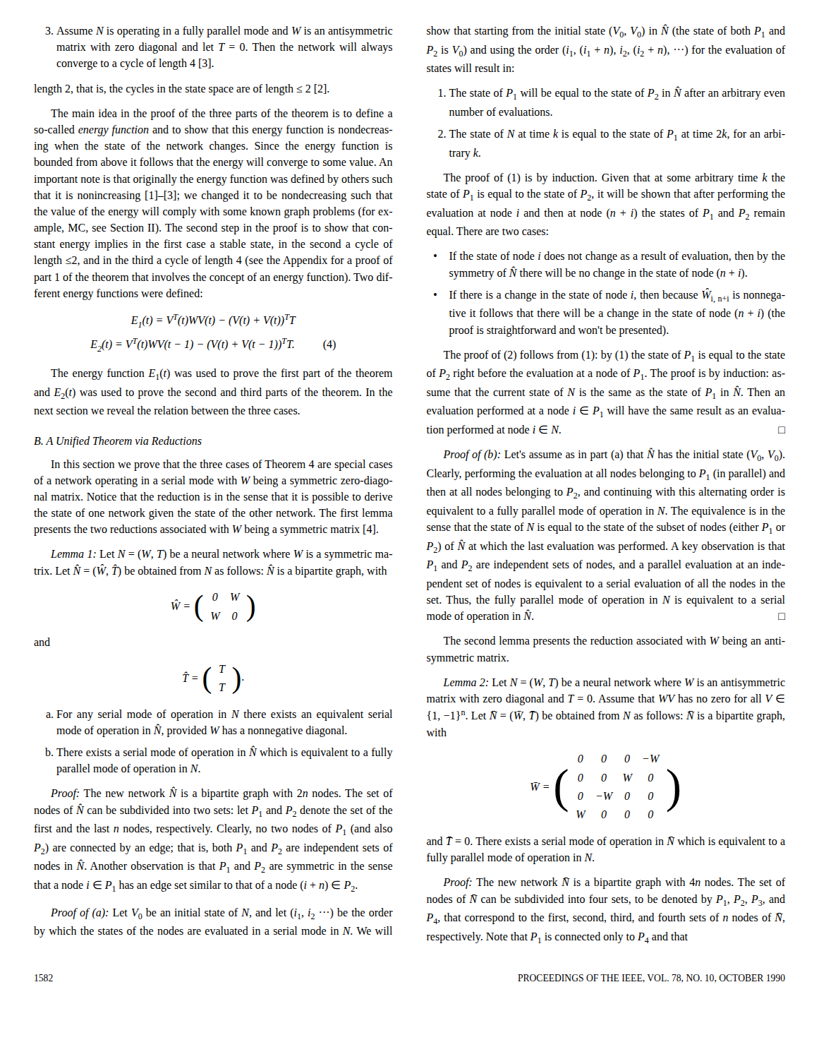Assume N is operating in a fully parallel mode and W is an antisymmetric matrix with zero diagonal and let T = 0. Then the network will always converge to a cycle of length 4 [3].
length 2, that is, the cycles in the state space are of length ≤ 2 [2].
The main idea in the proof of the three parts of the theorem is to define a so-called energy function and to show that this energy function is nondecreasing when the state of the network changes. Since the energy function is bounded from above it follows that the energy will converge to some value. An important note is that originally the energy function was defined by others such that it is nonincreasing [1]–[3]; we changed it to be nondecreasing such that the value of the energy will comply with some known graph problems (for example, MC, see Section II). The second step in the proof is to show that constant energy implies in the first case a stable state, in the second a cycle of length ≤2, and in the third a cycle of length 4 (see the Appendix for a proof of part 1 of the theorem that involves the concept of an energy function). Two different energy functions were defined:
E1(t) = VT(t)WV(t) − (V(t) + V(t))TT
E2(t) = VT(t)WV(t − 1) − (V(t) + V(t − 1))TT.(4)
The energy function E 1(t) was used to prove the first part of the theorem and E 2(t) was used to prove the second and third parts of the theorem. In the next section we reveal the relation between the three cases.
B. A Unified Theorem via Reductions
In this section we prove that the three cases of Theorem 4 are special cases of a network operating in a serial mode with W being a symmetric zero-diagonal matrix. Notice that the reduction is in the sense that it is possible to derive the state of one network given the state of the other network. The first lemma presents the two reductions associated with W being a symmetric matrix [4].
Lemma 1: Let N = (W, T) be a neural network where W is a symmetric matrix. Let N̂ = (Ŵ, T̂) be obtained from N as follows: N̂ is a bipartite graph, with
Ŵ =(
| 0 | W |
| W | 0 |
)
and
T̂ =(
| T |
| T |
).
For any serial mode of operation in N there exists an equivalent serial mode of operation in N̂, provided W has a nonnegative diagonal.
There exists a serial mode of operation in N̂ which is equivalent to a fully parallel mode of operation in N.
Proof: The new network N̂ is a bipartite graph with 2n nodes. The set of nodes of N̂ can be subdivided into two sets: let P 1 and P 2 denote the set of the first and the last n nodes, respectively. Clearly, no two nodes of P 1 (and also P 2) are connected by an edge; that is, both P 1 and P 2 are independent sets of nodes in N̂. Another observation is that P 1 and P 2 are symmetric in the sense that a node i ∈ P 1 has an edge set similar to that of a node (i + n) ∈ P 2.
Proof of (a): Let V 0 be an initial state of N, and let (i 1, i 2 ···) be the order by which the states of the nodes are evaluated in a serial mode in N. We will show that starting from the initial state (V 0, V 0) in N̂ (the state of both P 1 and P 2 is V 0) and using the order (i 1, (i 1 + n), i 2, (i 2 + n), ···) for the evaluation of states will result in:
The state of P 1 will be equal to the state of P 2 in N̂ after an arbitrary even number of evaluations.
The state of N at time k is equal to the state of P 1 at time 2k, for an arbitrary k.
The proof of (1) is by induction. Given that at some arbitrary time k the state of P 1 is equal to the state of P 2, it will be shown that after performing the evaluation at node i and then at node (n + i) the states of P 1 and P 2 remain equal. There are two cases:
If the state of node i does not change as a result of evaluation, then by the symmetry of N̂ there will be no change in the state of node (n + i).
If there is a change in the state of node i, then because Ŵi, n+i is nonnegative it follows that there will be a change in the state of node (n + i) (the proof is straightforward and won't be presented).
The proof of (2) follows from (1): by (1) the state of P 1 is equal to the state of P 2 right before the evaluation at a node of P 1. The proof is by induction: assume that the current state of N is the same as the state of P 1 in N̂. Then an evaluation performed at a node i ∈ P 1 will have the same result as an evaluation performed at node i ∈ N. □
Proof of (b): Let's assume as in part (a) that N̂ has the initial state (V 0, V 0). Clearly, performing the evaluation at all nodes belonging to P 1 (in parallel) and then at all nodes belonging to P 2, and continuing with this alternating order is equivalent to a fully parallel mode of operation in N. The equivalence is in the sense that the state of N is equal to the state of the subset of nodes (either P 1 or P 2) of N̂ at which the last evaluation was performed. A key observation is that P 1 and P 2 are independent sets of nodes, and a parallel evaluation at an independent set of nodes is equivalent to a serial evaluation of all the nodes in the set. Thus, the fully parallel mode of operation in N is equivalent to a serial mode of operation in N̂. □
The second lemma presents the reduction associated with W being an antisymmetric matrix.
Lemma 2: Let N = (W, T) be a neural network where W is an antisymmetric matrix with zero diagonal and T = 0. Assume that WV has no zero for all V ∈ {1, −1}n. Let N̄ = (W̄, T̄) be obtained from N as follows: N̄ is a bipartite graph, with
W̄ =(
| 0 | 0 | 0 | −W |
| 0 | 0 | W | 0 |
| 0 | −W | 0 | 0 |
| W | 0 | 0 | 0 |
)
and T̄ = 0. There exists a serial mode of operation in N̄ which is equivalent to a fully parallel mode of operation in N.
Proof: The new network N̄ is a bipartite graph with 4n nodes. The set of nodes of N̄ can be subdivided into four sets, to be denoted by P 1, P 2, P 3, and P 4, that correspond to the first, second, third, and fourth sets of n nodes of N̄, respectively. Note that P 1 is connected only to P 4 and that
1582
PROCEEDINGS OF THE IEEE, VOL. 78, NO. 10, OCTOBER 1990